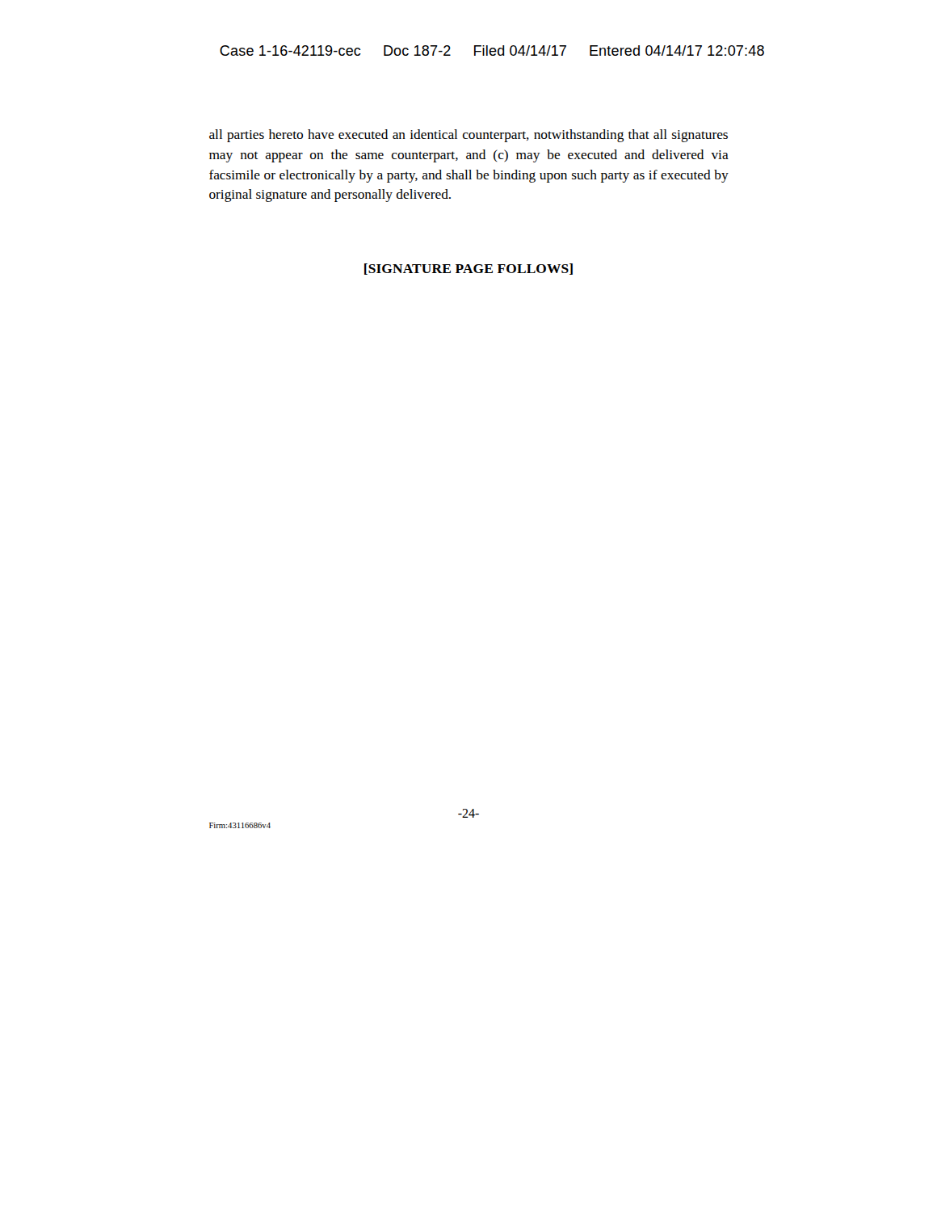Case 1-16-42119-cec Doc 187-2 Filed 04/14/17 Entered 04/14/17 12:07:48
all parties hereto have executed an identical counterpart, notwithstanding that all signatures may not appear on the same counterpart, and (c) may be executed and delivered via facsimile or electronically by a party, and shall be binding upon such party as if executed by original signature and personally delivered.
[SIGNATURE PAGE FOLLOWS]
Firm:43116686v4
-24-